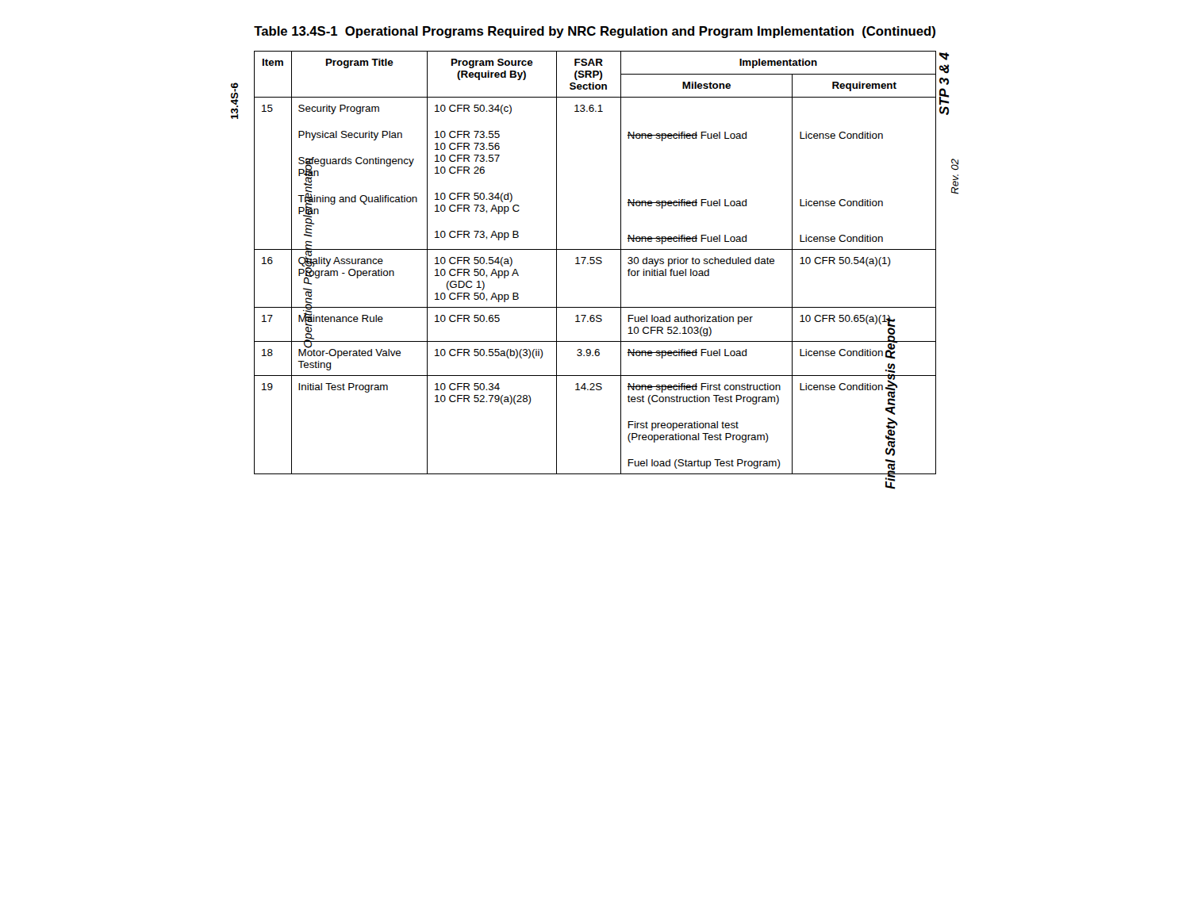13.4S-6
Operational Program Implementation
STP 3 & 4
Rev. 02
Final Safety Analysis Report
Table 13.4S-1 Operational Programs Required by NRC Regulation and Program Implementation (Continued)
| Item | Program Title | Program Source (Required By) | FSAR (SRP) Section | Implementation |
| --- | --- | --- | --- | --- |
| Milestone | Requirement |
| 15 | Security Program Physical Security Plan Safeguards Contingency Plan Training and Qualification Plan | 10 CFR 50.34(c) 10 CFR 73.55 10 CFR 73.56 10 CFR 73.57 10 CFR 26 10 CFR 50.34(d) 10 CFR 73, App C 10 CFR 73, App B | 13.6.1 | None specified Fuel Load None specified Fuel Load None specified Fuel Load | License Condition License Condition License Condition |
| 16 | Quality Assurance Program - Operation | 10 CFR 50.54(a) 10 CFR 50, App A (GDC 1) 10 CFR 50, App B | 17.5S | 30 days prior to scheduled date for initial fuel load | 10 CFR 50.54(a)(1) |
| 17 | Maintenance Rule | 10 CFR 50.65 | 17.6S | Fuel load authorization per 10 CFR 52.103(g) | 10 CFR 50.65(a)(1) |
| 18 | Motor-Operated Valve Testing | 10 CFR 50.55a(b)(3)(ii) | 3.9.6 | None specified Fuel Load | License Condition |
| 19 | Initial Test Program | 10 CFR 50.34 10 CFR 52.79(a)(28) | 14.2S | None specified First construction test (Construction Test Program) First preoperational test (Preoperational Test Program) Fuel load (Startup Test Program) | License Condition |